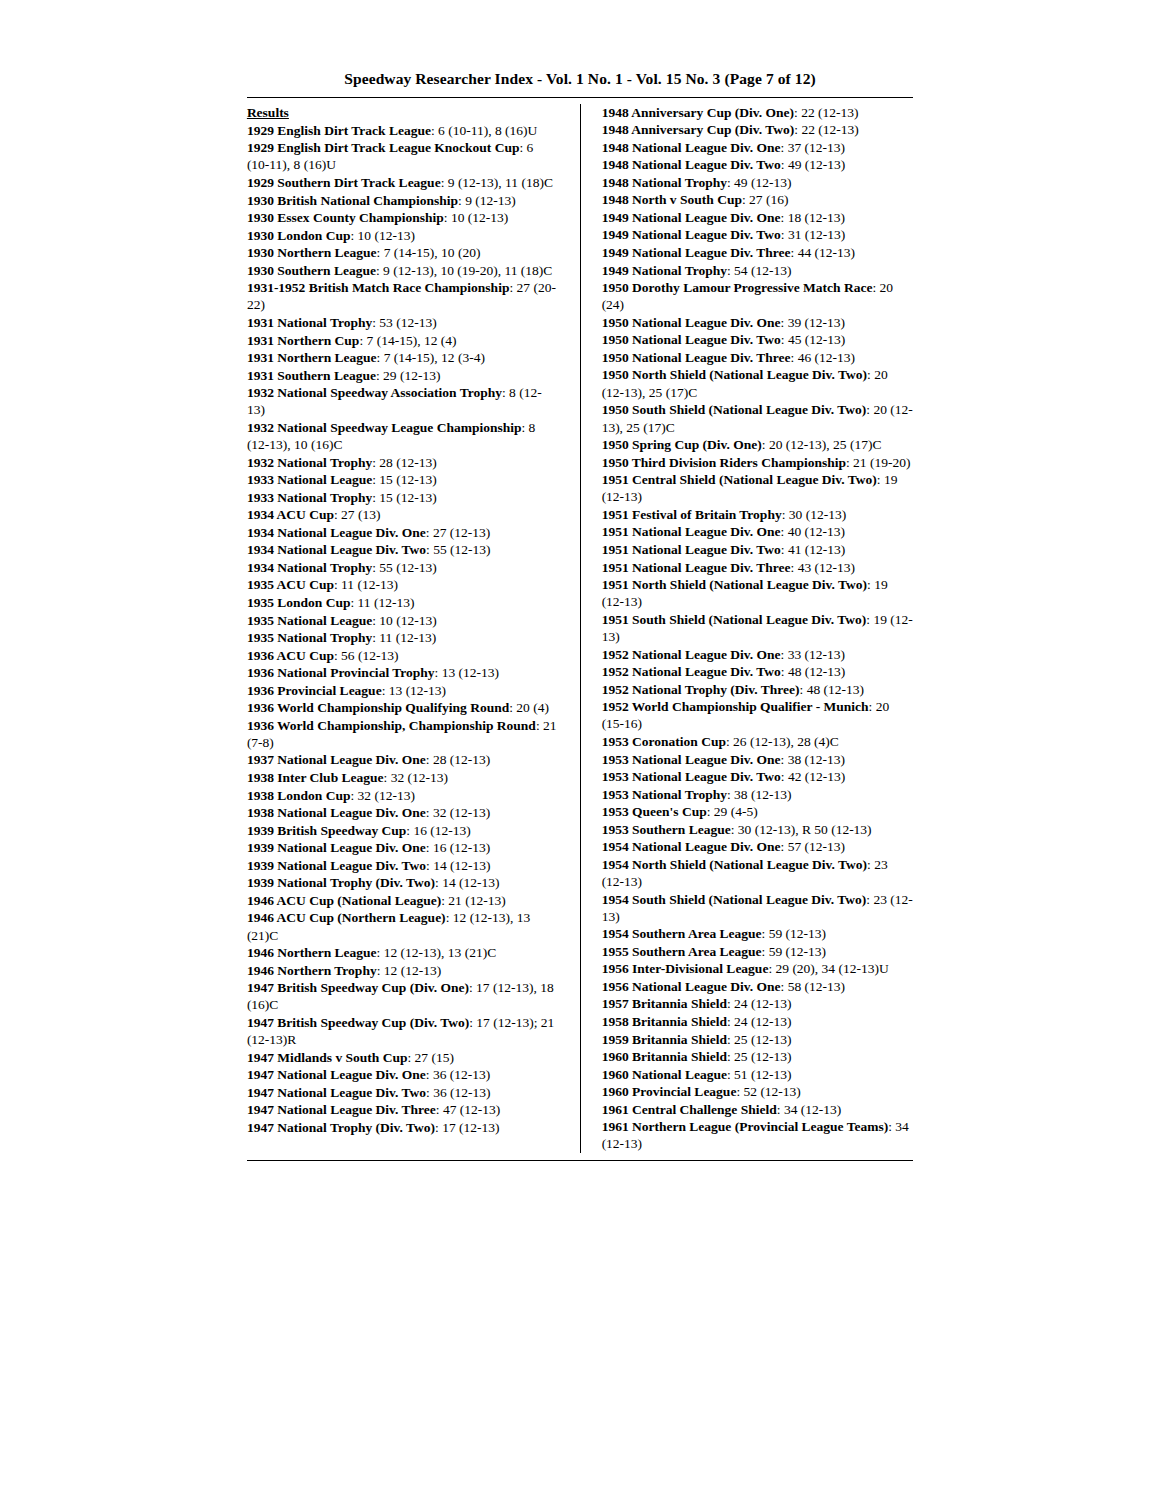Speedway Researcher Index - Vol. 1 No. 1 - Vol. 15 No. 3 (Page 7 of 12)
Results
1929 English Dirt Track League: 6 (10-11), 8 (16)U
1929 English Dirt Track League Knockout Cup: 6 (10-11), 8 (16)U
1929 Southern Dirt Track League: 9 (12-13), 11 (18)C
1930 British National Championship: 9 (12-13)
1930 Essex County Championship: 10 (12-13)
1930 London Cup: 10 (12-13)
1930 Northern League: 7 (14-15), 10 (20)
1930 Southern League: 9 (12-13), 10 (19-20), 11 (18)C
1931-1952 British Match Race Championship: 27 (20-22)
1931 National Trophy: 53 (12-13)
1931 Northern Cup: 7 (14-15), 12 (4)
1931 Northern League: 7 (14-15), 12 (3-4)
1931 Southern League: 29 (12-13)
1932 National Speedway Association Trophy: 8 (12-13)
1932 National Speedway League Championship: 8 (12-13), 10 (16)C
1932 National Trophy: 28 (12-13)
1933 National League: 15 (12-13)
1933 National Trophy: 15 (12-13)
1934 ACU Cup: 27 (13)
1934 National League Div. One: 27 (12-13)
1934 National League Div. Two: 55 (12-13)
1934 National Trophy: 55 (12-13)
1935 ACU Cup: 11 (12-13)
1935 London Cup: 11 (12-13)
1935 National League: 10 (12-13)
1935 National Trophy: 11 (12-13)
1936 ACU Cup: 56 (12-13)
1936 National Provincial Trophy: 13 (12-13)
1936 Provincial League: 13 (12-13)
1936 World Championship Qualifying Round: 20 (4)
1936 World Championship, Championship Round: 21 (7-8)
1937 National League Div. One: 28 (12-13)
1938 Inter Club League: 32 (12-13)
1938 London Cup: 32 (12-13)
1938 National League Div. One: 32 (12-13)
1939 British Speedway Cup: 16 (12-13)
1939 National League Div. One: 16 (12-13)
1939 National League Div. Two: 14 (12-13)
1939 National Trophy (Div. Two): 14 (12-13)
1946 ACU Cup (National League): 21 (12-13)
1946 ACU Cup (Northern League): 12 (12-13), 13 (21)C
1946 Northern League: 12 (12-13), 13 (21)C
1946 Northern Trophy: 12 (12-13)
1947 British Speedway Cup (Div. One): 17 (12-13), 18 (16)C
1947 British Speedway Cup (Div. Two): 17 (12-13); 21 (12-13)R
1947 Midlands v South Cup: 27 (15)
1947 National League Div. One: 36 (12-13)
1947 National League Div. Two: 36 (12-13)
1947 National League Div. Three: 47 (12-13)
1947 National Trophy (Div. Two): 17 (12-13)
1948 Anniversary Cup (Div. One): 22 (12-13)
1948 Anniversary Cup (Div. Two): 22 (12-13)
1948 National League Div. One: 37 (12-13)
1948 National League Div. Two: 49 (12-13)
1948 National Trophy: 49 (12-13)
1948 North v South Cup: 27 (16)
1949 National League Div. One: 18 (12-13)
1949 National League Div. Two: 31 (12-13)
1949 National League Div. Three: 44 (12-13)
1949 National Trophy: 54 (12-13)
1950 Dorothy Lamour Progressive Match Race: 20 (24)
1950 National League Div. One: 39 (12-13)
1950 National League Div. Two: 45 (12-13)
1950 National League Div. Three: 46 (12-13)
1950 North Shield (National League Div. Two): 20 (12-13), 25 (17)C
1950 South Shield (National League Div. Two): 20 (12-13), 25 (17)C
1950 Spring Cup (Div. One): 20 (12-13), 25 (17)C
1950 Third Division Riders Championship: 21 (19-20)
1951 Central Shield (National League Div. Two): 19 (12-13)
1951 Festival of Britain Trophy: 30 (12-13)
1951 National League Div. One: 40 (12-13)
1951 National League Div. Two: 41 (12-13)
1951 National League Div. Three: 43 (12-13)
1951 North Shield (National League Div. Two): 19 (12-13)
1951 South Shield (National League Div. Two): 19 (12-13)
1952 National League Div. One: 33 (12-13)
1952 National League Div. Two: 48 (12-13)
1952 National Trophy (Div. Three): 48 (12-13)
1952 World Championship Qualifier - Munich: 20 (15-16)
1953 Coronation Cup: 26 (12-13), 28 (4)C
1953 National League Div. One: 38 (12-13)
1953 National League Div. Two: 42 (12-13)
1953 National Trophy: 38 (12-13)
1953 Queen's Cup: 29 (4-5)
1953 Southern League: 30 (12-13), R 50 (12-13)
1954 National League Div. One: 57 (12-13)
1954 North Shield (National League Div. Two): 23 (12-13)
1954 South Shield (National League Div. Two): 23 (12-13)
1954 Southern Area League: 59 (12-13)
1955 Southern Area League: 59 (12-13)
1956 Inter-Divisional League: 29 (20), 34 (12-13)U
1956 National League Div. One: 58 (12-13)
1957 Britannia Shield: 24 (12-13)
1958 Britannia Shield: 24 (12-13)
1959 Britannia Shield: 25 (12-13)
1960 Britannia Shield: 25 (12-13)
1960 National League: 51 (12-13)
1960 Provincial League: 52 (12-13)
1961 Central Challenge Shield: 34 (12-13)
1961 Northern League (Provincial League Teams): 34 (12-13)